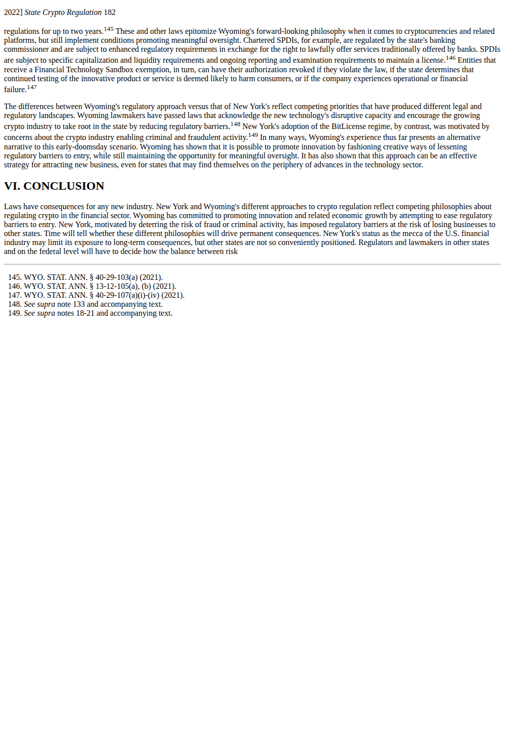2022] State Crypto Regulation 182
regulations for up to two years.145 These and other laws epitomize Wyoming's forward-looking philosophy when it comes to cryptocurrencies and related platforms, but still implement conditions promoting meaningful oversight. Chartered SPDIs, for example, are regulated by the state's banking commissioner and are subject to enhanced regulatory requirements in exchange for the right to lawfully offer services traditionally offered by banks. SPDIs are subject to specific capitalization and liquidity requirements and ongoing reporting and examination requirements to maintain a license.146 Entities that receive a Financial Technology Sandbox exemption, in turn, can have their authorization revoked if they violate the law, if the state determines that continued testing of the innovative product or service is deemed likely to harm consumers, or if the company experiences operational or financial failure.147
The differences between Wyoming's regulatory approach versus that of New York's reflect competing priorities that have produced different legal and regulatory landscapes. Wyoming lawmakers have passed laws that acknowledge the new technology's disruptive capacity and encourage the growing crypto industry to take root in the state by reducing regulatory barriers.148 New York's adoption of the BitLicense regime, by contrast, was motivated by concerns about the crypto industry enabling criminal and fraudulent activity.149 In many ways, Wyoming's experience thus far presents an alternative narrative to this early-doomsday scenario. Wyoming has shown that it is possible to promote innovation by fashioning creative ways of lessening regulatory barriers to entry, while still maintaining the opportunity for meaningful oversight. It has also shown that this approach can be an effective strategy for attracting new business, even for states that may find themselves on the periphery of advances in the technology sector.
VI. CONCLUSION
Laws have consequences for any new industry. New York and Wyoming's different approaches to crypto regulation reflect competing philosophies about regulating crypto in the financial sector. Wyoming has committed to promoting innovation and related economic growth by attempting to ease regulatory barriers to entry. New York, motivated by deterring the risk of fraud or criminal activity, has imposed regulatory barriers at the risk of losing businesses to other states. Time will tell whether these different philosophies will drive permanent consequences. New York's status as the mecca of the U.S. financial industry may limit its exposure to long-term consequences, but other states are not so conveniently positioned. Regulators and lawmakers in other states and on the federal level will have to decide how the balance between risk
WYO. STAT. ANN. § 40-29-103(a) (2021).
WYO. STAT. ANN. § 13-12-105(a), (b) (2021).
WYO. STAT. ANN. § 40-29-107(a)(i)-(iv) (2021).
See supra note 133 and accompanying text.
See supra notes 18-21 and accompanying text.